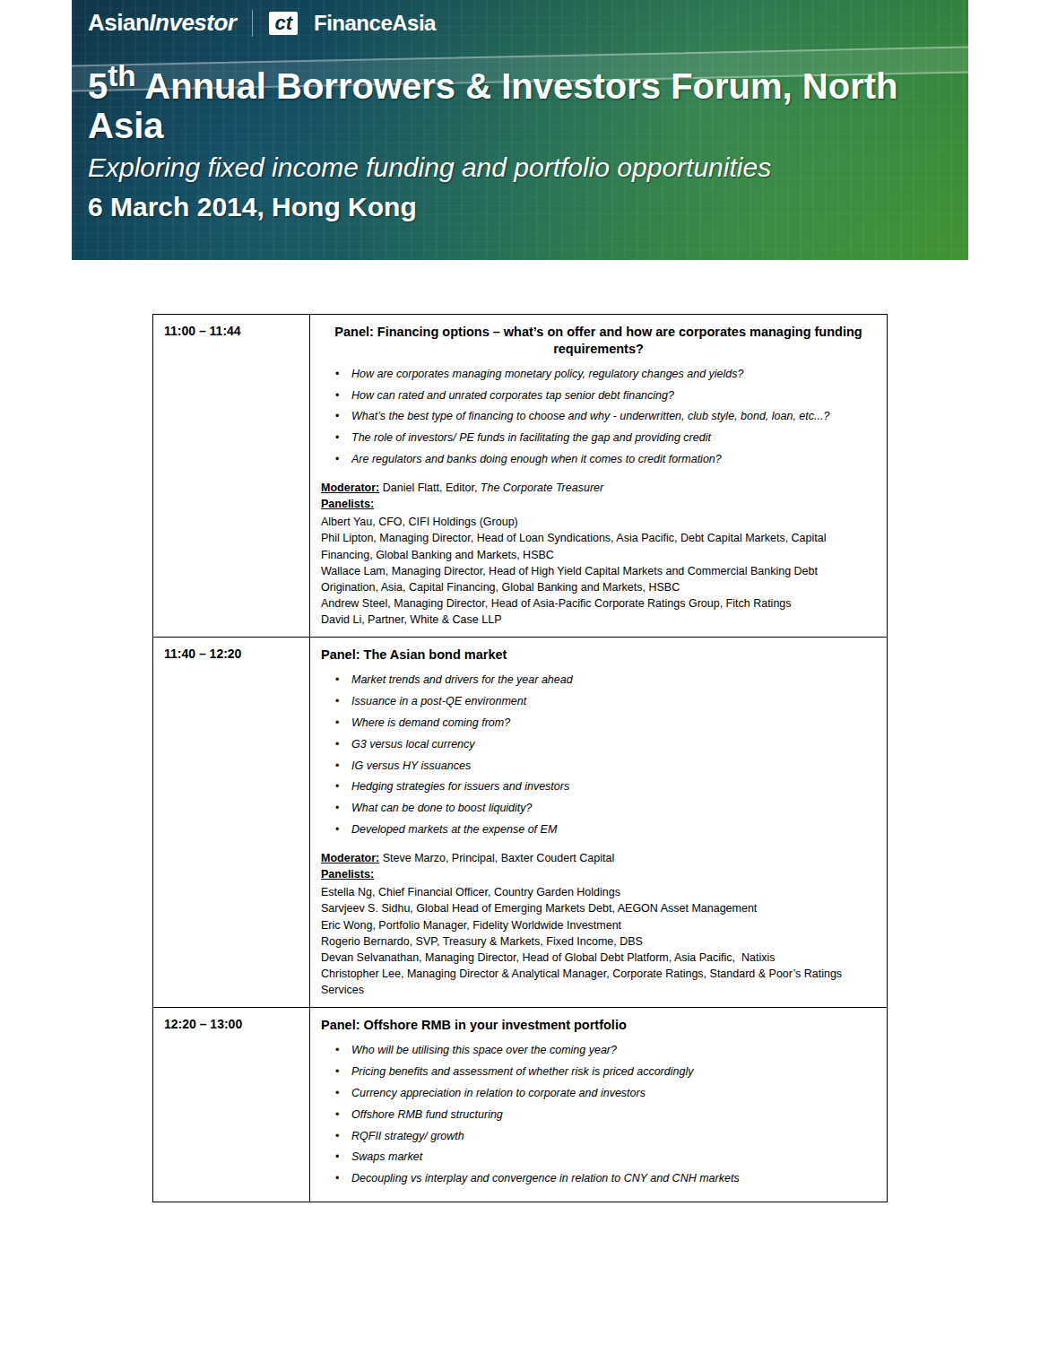Asian Investor ct FinanceAsia
5th Annual Borrowers & Investors Forum, North Asia
Exploring fixed income funding and portfolio opportunities
6 March 2014, Hong Kong
| 11:00 – 11:44 | Panel: Financing options – what’s on offer and how are corporates managing funding requirements? How are corporates managing monetary policy, regulatory changes and yields? How can rated and unrated corporates tap senior debt financing? What’s the best type of financing to choose and why - underwritten, club style, bond, loan, etc...? The role of investors/ PE funds in facilitating the gap and providing credit Are regulators and banks doing enough when it comes to credit formation? Moderator: Daniel Flatt, Editor, The Corporate Treasurer Panelists: Albert Yau, CFO, CIFI Holdings (Group) Phil Lipton, Managing Director, Head of Loan Syndications, Asia Pacific, Debt Capital Markets, Capital Financing, Global Banking and Markets, HSBC Wallace Lam, Managing Director, Head of High Yield Capital Markets and Commercial Banking Debt Origination, Asia, Capital Financing, Global Banking and Markets, HSBC Andrew Steel, Managing Director, Head of Asia-Pacific Corporate Ratings Group, Fitch Ratings David Li, Partner, White & Case LLP |
| 11:40 – 12:20 | Panel: The Asian bond market Market trends and drivers for the year ahead Issuance in a post-QE environment Where is demand coming from? G3 versus local currency IG versus HY issuances Hedging strategies for issuers and investors What can be done to boost liquidity? Developed markets at the expense of EM Moderator: Steve Marzo, Principal, Baxter Coudert Capital Panelists: Estella Ng, Chief Financial Officer, Country Garden Holdings Sarvjeev S. Sidhu, Global Head of Emerging Markets Debt, AEGON Asset Management Eric Wong, Portfolio Manager, Fidelity Worldwide Investment Rogerio Bernardo, SVP, Treasury & Markets, Fixed Income, DBS Devan Selvanathan, Managing Director, Head of Global Debt Platform, Asia Pacific, Natixis Christopher Lee, Managing Director & Analytical Manager, Corporate Ratings, Standard & Poor’s Ratings Services |
| 12:20 – 13:00 | Panel: Offshore RMB in your investment portfolio Who will be utilising this space over the coming year? Pricing benefits and assessment of whether risk is priced accordingly Currency appreciation in relation to corporate and investors Offshore RMB fund structuring RQFII strategy/ growth Swaps market Decoupling vs interplay and convergence in relation to CNY and CNH markets |